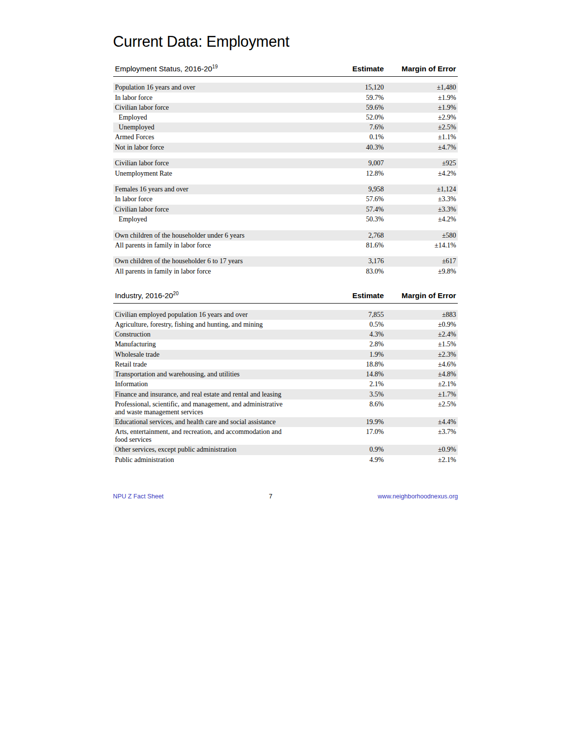Current Data: Employment
| Employment Status, 2016-20 19 | Estimate | Margin of Error |
| --- | --- | --- |
| Population 16 years and over | 15,120 | ±1,480 |
| In labor force | 59.7% | ±1.9% |
| Civilian labor force | 59.6% | ±1.9% |
| Employed | 52.0% | ±2.9% |
| Unemployed | 7.6% | ±2.5% |
| Armed Forces | 0.1% | ±1.1% |
| Not in labor force | 40.3% | ±4.7% |
| Civilian labor force | 9,007 | ±925 |
| Unemployment Rate | 12.8% | ±4.2% |
| Females 16 years and over | 9,958 | ±1,124 |
| In labor force | 57.6% | ±3.3% |
| Civilian labor force | 57.4% | ±3.3% |
| Employed | 50.3% | ±4.2% |
| Own children of the householder under 6 years | 2,768 | ±580 |
| All parents in family in labor force | 81.6% | ±14.1% |
| Own children of the householder 6 to 17 years | 3,176 | ±617 |
| All parents in family in labor force | 83.0% | ±9.8% |
| Industry, 2016-20 20 | Estimate | Margin of Error |
| --- | --- | --- |
| Civilian employed population 16 years and over | 7,855 | ±883 |
| Agriculture, forestry, fishing and hunting, and mining | 0.5% | ±0.9% |
| Construction | 4.3% | ±2.4% |
| Manufacturing | 2.8% | ±1.5% |
| Wholesale trade | 1.9% | ±2.3% |
| Retail trade | 18.8% | ±4.6% |
| Transportation and warehousing, and utilities | 14.8% | ±4.8% |
| Information | 2.1% | ±2.1% |
| Finance and insurance, and real estate and rental and leasing | 3.5% | ±1.7% |
| Professional, scientific, and management, and administrative and waste management services | 8.6% | ±2.5% |
| Educational services, and health care and social assistance | 19.9% | ±4.4% |
| Arts, entertainment, and recreation, and accommodation and food services | 17.0% | ±3.7% |
| Other services, except public administration | 0.9% | ±0.9% |
| Public administration | 4.9% | ±2.1% |
NPU Z Fact Sheet 7 www.neighborhoodnexus.org